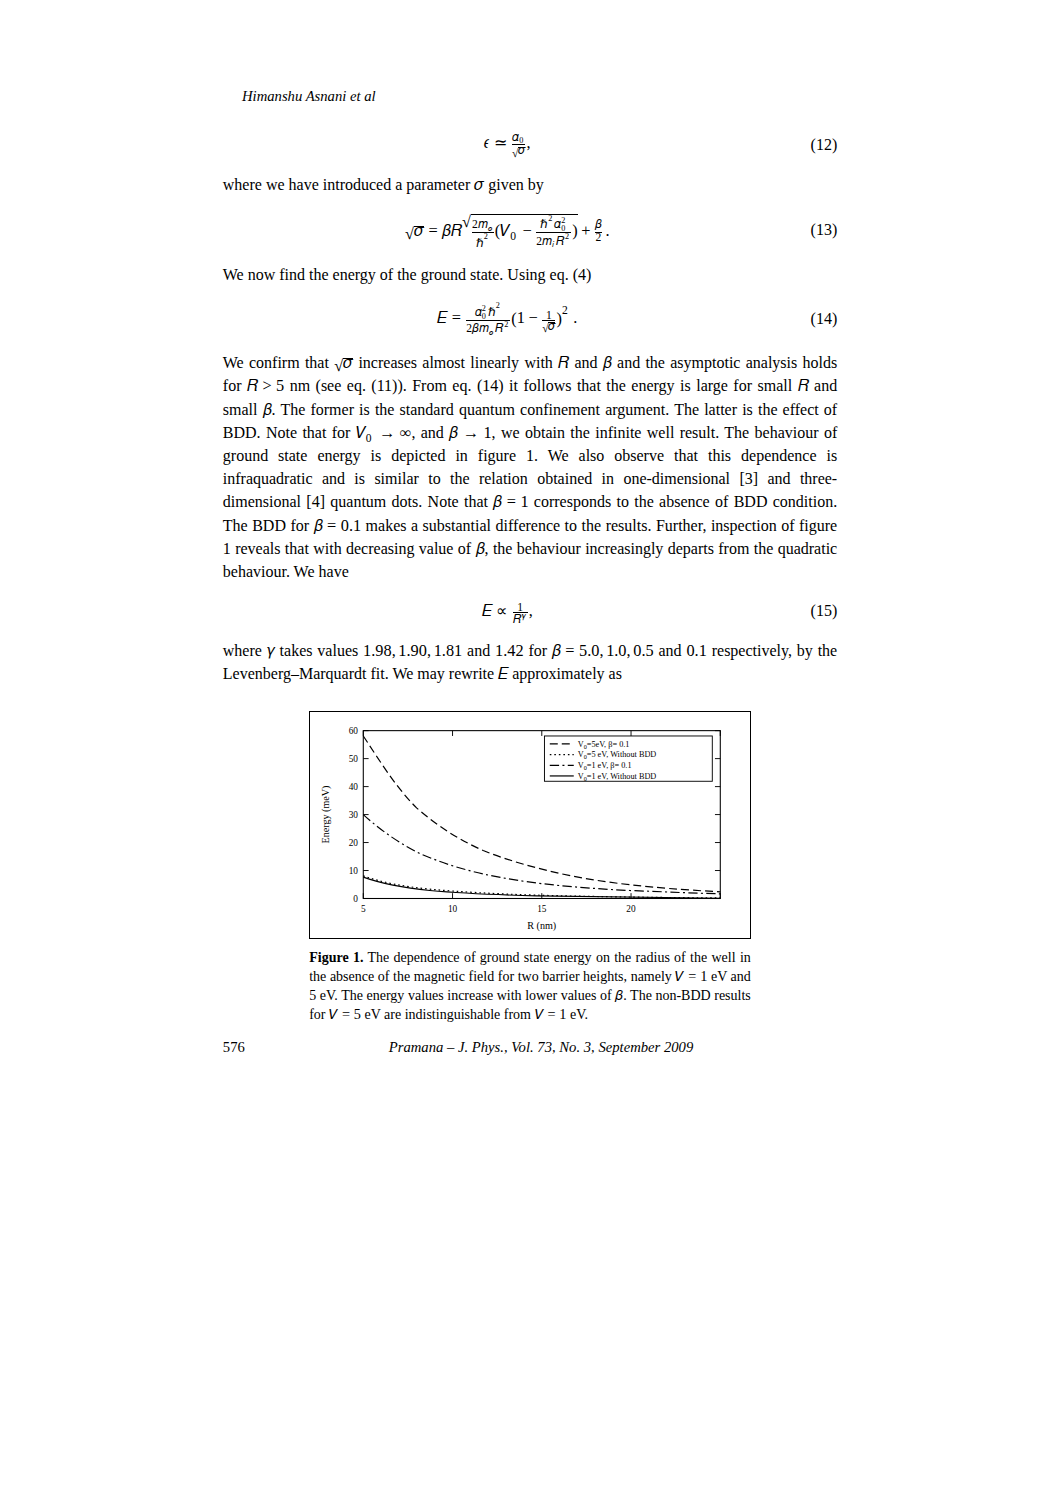Himanshu Asnani et al
ϵ ≃ α0 σ ,
(12)
where we have introduced a parameter σ given by
σ = βR 2mo ℏ2 ( V0 − ℏ2α02 2miR2 ) + β2 .
(13)
We now find the energy of the ground state. Using eq. (4)
E = α02ℏ2 2βmoR2 ( 1 − 1σ ) 2 .
(14)
We confirm that σ increases almost linearly with R and β and the asymptotic analysis holds for R>5 nm (see eq. (11)). From eq. (14) it follows that the energy is large for small R and small β. The former is the standard quantum confinement argument. The latter is the effect of BDD. Note that for V0→∞, and β→1, we obtain the infinite well result. The behaviour of ground state energy is depicted in figure 1. We also observe that this dependence is infraquadratic and is similar to the relation obtained in one-dimensional [3] and three-dimensional [4] quantum dots. Note that β=1 corresponds to the absence of BDD condition. The BDD for β=0.1 makes a substantial difference to the results. Further, inspection of figure 1 reveals that with decreasing value of β, the behaviour increasingly departs from the quadratic behaviour. We have
E ∝ 1Rγ ,
(15)
where γ takes values 1.98,1.90,1.81 and 1.42 for β=5.0,1.0,0.5 and 0.1 respectively, by the Levenberg–Marquardt fit. We may rewrite E approximately as
0 10 20 30 40 50 60 5 10 15 20 R (nm) Energy (meV) V0=5eV, β= 0.1 V0=5 eV, Without BDD V0=1 eV, β= 0.1 V0=1 eV, Without BDD
Figure 1. The dependence of ground state energy on the radius of the well in the absence of the magnetic field for two barrier heights, namely V=1 eV and 5 eV. The energy values increase with lower values of β. The non-BDD results for V=5 eV are indistinguishable from V=1 eV.
576
Pramana – J. Phys., Vol. 73, No. 3, September 2009